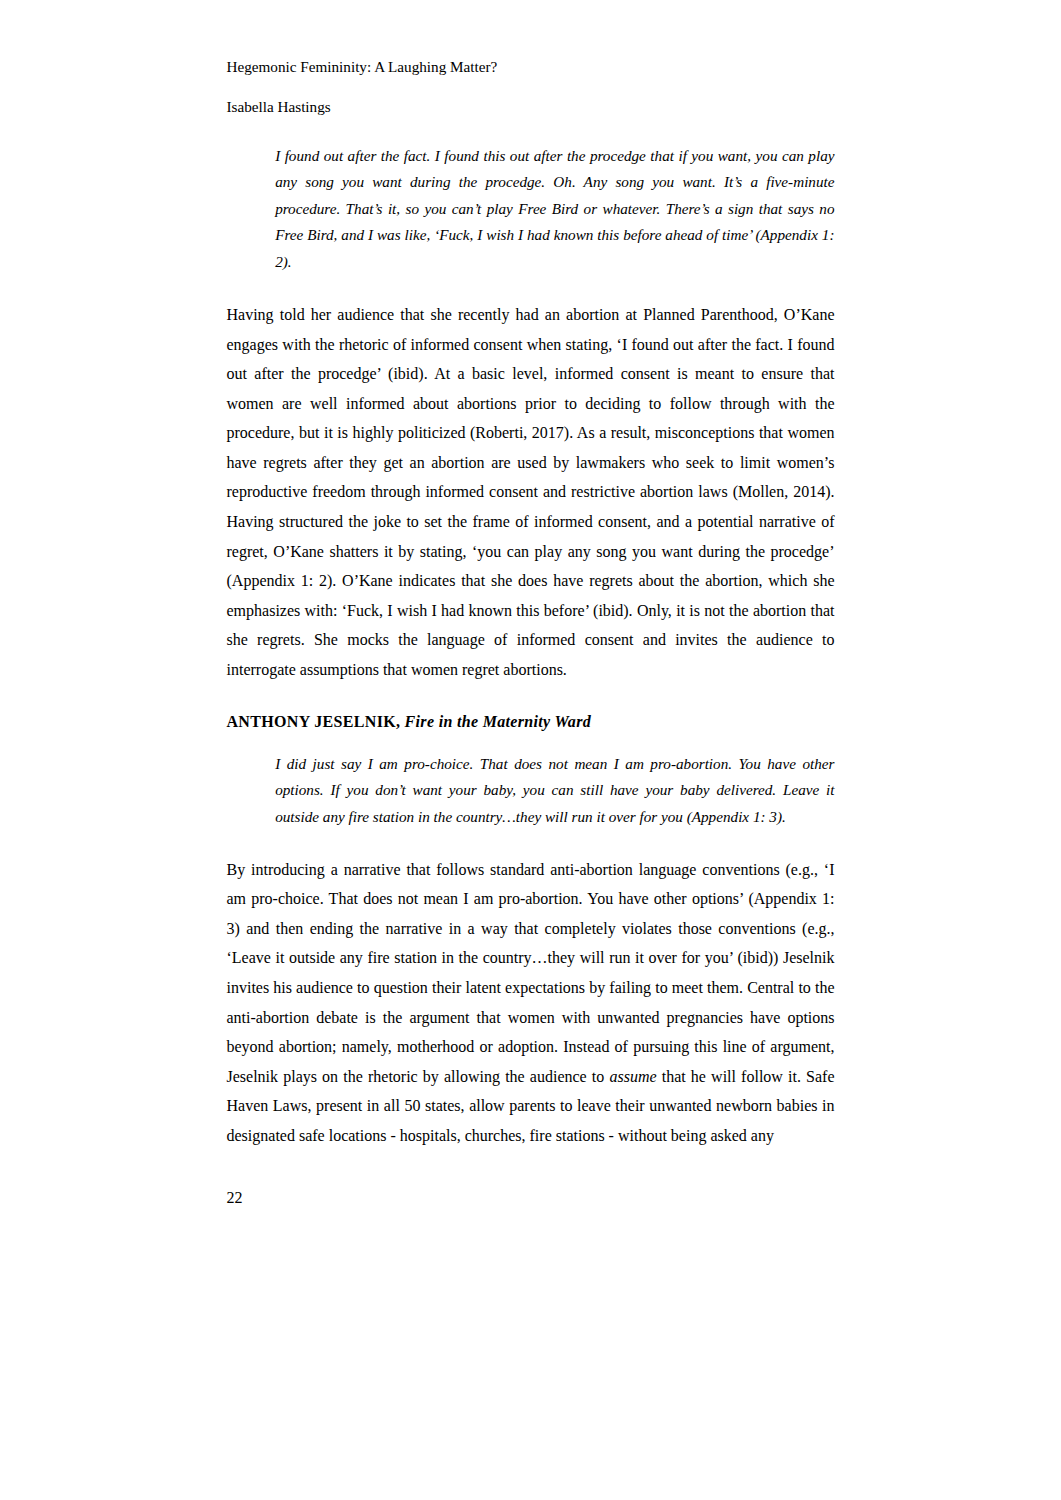Hegemonic Femininity: A Laughing Matter?
Isabella Hastings
I found out after the fact. I found this out after the procedge that if you want, you can play any song you want during the procedge. Oh. Any song you want. It’s a five-minute procedure. That’s it, so you can’t play Free Bird or whatever. There’s a sign that says no Free Bird, and I was like, ‘Fuck, I wish I had known this before ahead of time’ (Appendix 1: 2).
Having told her audience that she recently had an abortion at Planned Parenthood, O’Kane engages with the rhetoric of informed consent when stating, ‘I found out after the fact. I found out after the procedge’ (ibid). At a basic level, informed consent is meant to ensure that women are well informed about abortions prior to deciding to follow through with the procedure, but it is highly politicized (Roberti, 2017). As a result, misconceptions that women have regrets after they get an abortion are used by lawmakers who seek to limit women’s reproductive freedom through informed consent and restrictive abortion laws (Mollen, 2014). Having structured the joke to set the frame of informed consent, and a potential narrative of regret, O’Kane shatters it by stating, ‘you can play any song you want during the procedge’ (Appendix 1: 2). O’Kane indicates that she does have regrets about the abortion, which she emphasizes with: ‘Fuck, I wish I had known this before’ (ibid). Only, it is not the abortion that she regrets. She mocks the language of informed consent and invites the audience to interrogate assumptions that women regret abortions.
ANTHONY JESELNIK, Fire in the Maternity Ward
I did just say I am pro-choice. That does not mean I am pro-abortion. You have other options. If you don’t want your baby, you can still have your baby delivered. Leave it outside any fire station in the country…they will run it over for you (Appendix 1: 3).
By introducing a narrative that follows standard anti-abortion language conventions (e.g., ‘I am pro-choice. That does not mean I am pro-abortion. You have other options’ (Appendix 1: 3) and then ending the narrative in a way that completely violates those conventions (e.g., ‘Leave it outside any fire station in the country…they will run it over for you’ (ibid)) Jeselnik invites his audience to question their latent expectations by failing to meet them. Central to the anti-abortion debate is the argument that women with unwanted pregnancies have options beyond abortion; namely, motherhood or adoption. Instead of pursuing this line of argument, Jeselnik plays on the rhetoric by allowing the audience to assume that he will follow it. Safe Haven Laws, present in all 50 states, allow parents to leave their unwanted newborn babies in designated safe locations - hospitals, churches, fire stations - without being asked any
22